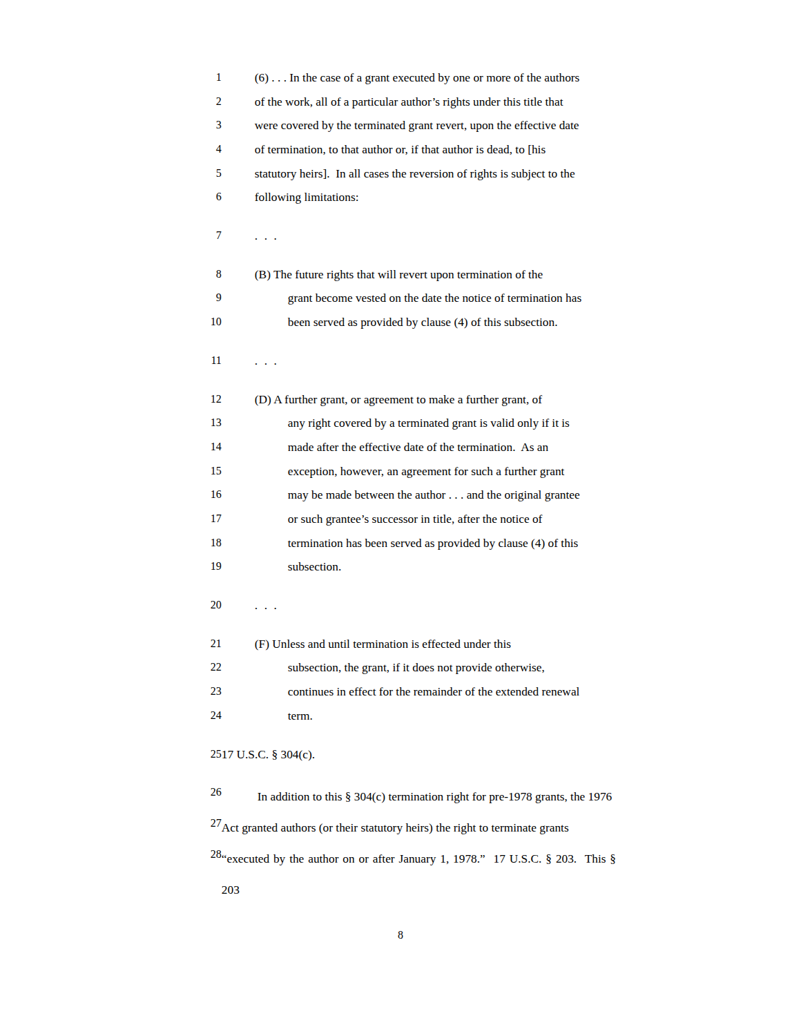| 1 | (6) . . . In the case of a grant executed by one or more of the authors |
| 2 | of the work, all of a particular author’s rights under this title that |
| 3 | were covered by the terminated grant revert, upon the effective date |
| 4 | of termination, to that author or, if that author is dead, to [his |
| 5 | statutory heirs]. In all cases the reversion of rights is subject to the |
| 6 | following limitations: |
| 7 | . . . |
| 8 | (B) The future rights that will revert upon termination of the |
| 9 | grant become vested on the date the notice of termination has |
| 10 | been served as provided by clause (4) of this subsection. |
| 11 | . . . |
| 12 | (D) A further grant, or agreement to make a further grant, of |
| 13 | any right covered by a terminated grant is valid only if it is |
| 14 | made after the effective date of the termination. As an |
| 15 | exception, however, an agreement for such a further grant |
| 16 | may be made between the author . . . and the original grantee |
| 17 | or such grantee’s successor in title, after the notice of |
| 18 | termination has been served as provided by clause (4) of this |
| 19 | subsection. |
| 20 | . . . |
| 21 | (F) Unless and until termination is effected under this |
| 22 | subsection, the grant, if it does not provide otherwise, |
| 23 | continues in effect for the remainder of the extended renewal |
| 24 | term. |
| 25 | 17 U.S.C. § 304(c). |
| 26 | In addition to this § 304(c) termination right for pre-1978 grants, the 1976 |
| 27 | Act granted authors (or their statutory heirs) the right to terminate grants |
| 28 | “executed by the author on or after January 1, 1978.” 17 U.S.C. § 203. This § 203 |
8